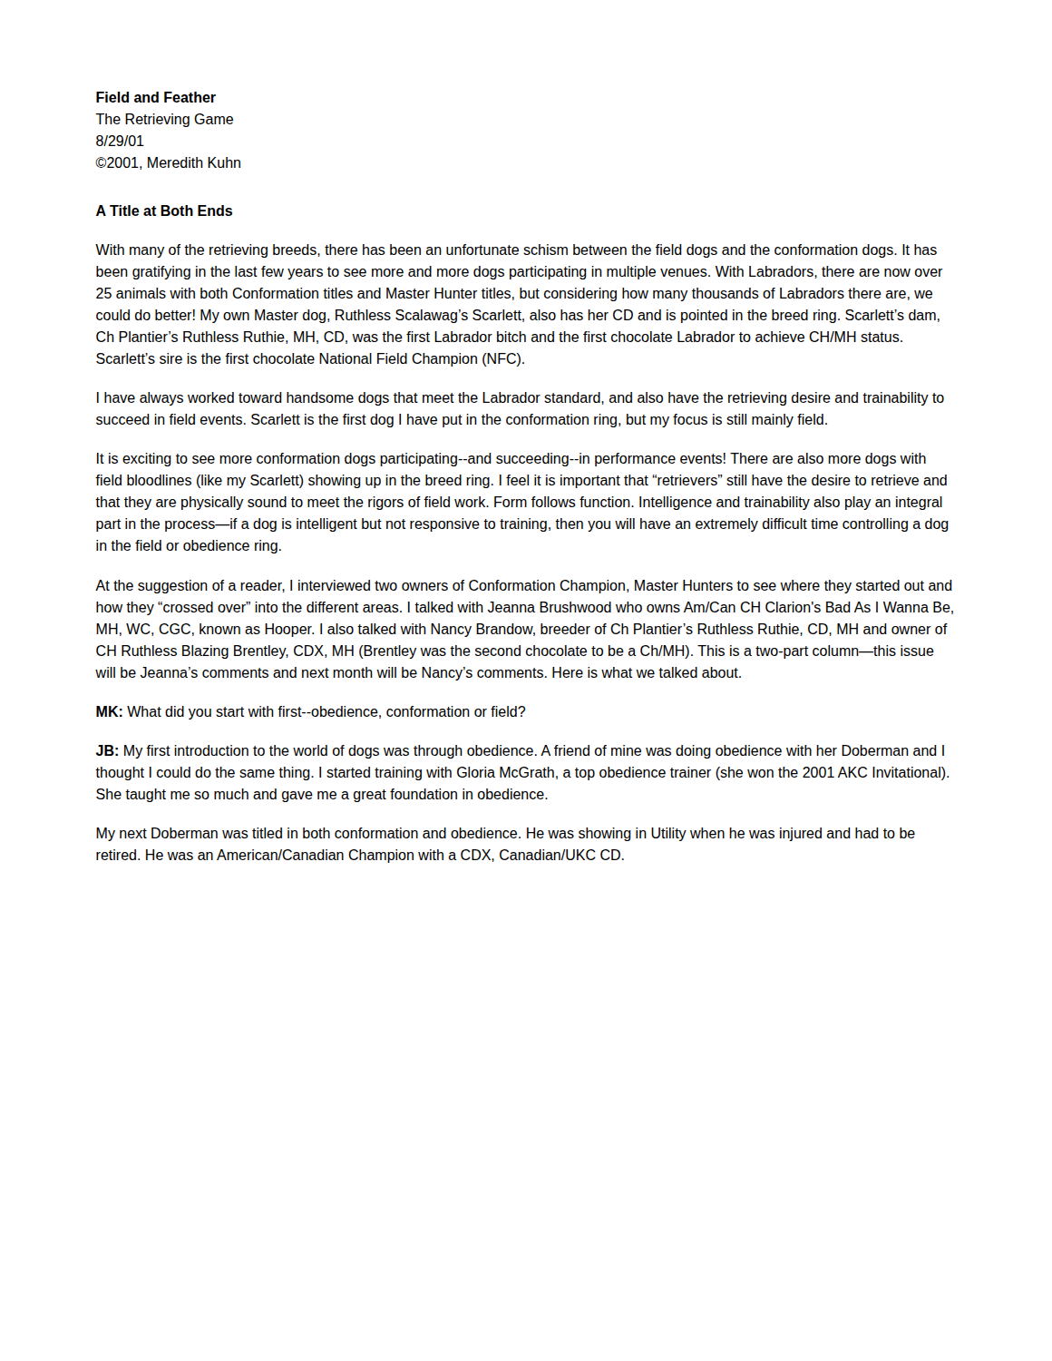Field and Feather
The Retrieving Game
8/29/01
©2001, Meredith Kuhn
A Title at Both Ends
With many of the retrieving breeds, there has been an unfortunate schism between the field dogs and the conformation dogs. It has been gratifying in the last few years to see more and more dogs participating in multiple venues. With Labradors, there are now over 25 animals with both Conformation titles and Master Hunter titles, but considering how many thousands of Labradors there are, we could do better! My own Master dog, Ruthless Scalawag’s Scarlett, also has her CD and is pointed in the breed ring. Scarlett’s dam, Ch Plantier’s Ruthless Ruthie, MH, CD, was the first Labrador bitch and the first chocolate Labrador to achieve CH/MH status. Scarlett’s sire is the first chocolate National Field Champion (NFC).
I have always worked toward handsome dogs that meet the Labrador standard, and also have the retrieving desire and trainability to succeed in field events. Scarlett is the first dog I have put in the conformation ring, but my focus is still mainly field.
It is exciting to see more conformation dogs participating--and succeeding--in performance events! There are also more dogs with field bloodlines (like my Scarlett) showing up in the breed ring. I feel it is important that “retrievers” still have the desire to retrieve and that they are physically sound to meet the rigors of field work. Form follows function. Intelligence and trainability also play an integral part in the process—if a dog is intelligent but not responsive to training, then you will have an extremely difficult time controlling a dog in the field or obedience ring.
At the suggestion of a reader, I interviewed two owners of Conformation Champion, Master Hunters to see where they started out and how they “crossed over” into the different areas. I talked with Jeanna Brushwood who owns Am/Can CH Clarion's Bad As I Wanna Be, MH, WC, CGC, known as Hooper. I also talked with Nancy Brandow, breeder of Ch Plantier’s Ruthless Ruthie, CD, MH and owner of CH Ruthless Blazing Brentley, CDX, MH (Brentley was the second chocolate to be a Ch/MH). This is a two-part column—this issue will be Jeanna’s comments and next month will be Nancy’s comments. Here is what we talked about.
MK: What did you start with first--obedience, conformation or field?
JB: My first introduction to the world of dogs was through obedience. A friend of mine was doing obedience with her Doberman and I thought I could do the same thing. I started training with Gloria McGrath, a top obedience trainer (she won the 2001 AKC Invitational). She taught me so much and gave me a great foundation in obedience.
My next Doberman was titled in both conformation and obedience. He was showing in Utility when he was injured and had to be retired. He was an American/Canadian Champion with a CDX, Canadian/UKC CD.